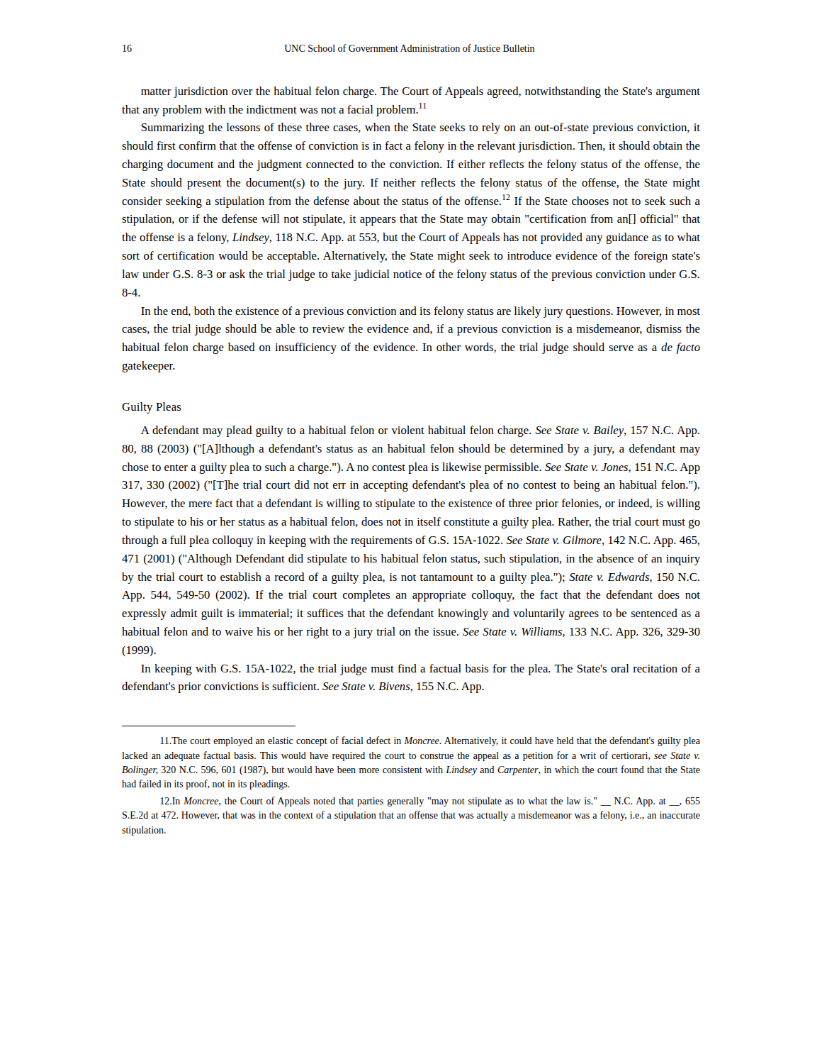16 UNC School of Government Administration of Justice Bulletin
matter jurisdiction over the habitual felon charge. The Court of Appeals agreed, notwithstanding the State's argument that any problem with the indictment was not a facial problem.11
Summarizing the lessons of these three cases, when the State seeks to rely on an out-of-state previous conviction, it should first confirm that the offense of conviction is in fact a felony in the relevant jurisdiction. Then, it should obtain the charging document and the judgment connected to the conviction. If either reflects the felony status of the offense, the State should present the document(s) to the jury. If neither reflects the felony status of the offense, the State might consider seeking a stipulation from the defense about the status of the offense.12 If the State chooses not to seek such a stipulation, or if the defense will not stipulate, it appears that the State may obtain "certification from an[] official" that the offense is a felony, Lindsey, 118 N.C. App. at 553, but the Court of Appeals has not provided any guidance as to what sort of certification would be acceptable. Alternatively, the State might seek to introduce evidence of the foreign state's law under G.S. 8-3 or ask the trial judge to take judicial notice of the felony status of the previous conviction under G.S. 8-4.
In the end, both the existence of a previous conviction and its felony status are likely jury questions. However, in most cases, the trial judge should be able to review the evidence and, if a previous conviction is a misdemeanor, dismiss the habitual felon charge based on insufficiency of the evidence. In other words, the trial judge should serve as a de facto gatekeeper.
Guilty Pleas
A defendant may plead guilty to a habitual felon or violent habitual felon charge. See State v. Bailey, 157 N.C. App. 80, 88 (2003) ("[A]lthough a defendant's status as an habitual felon should be determined by a jury, a defendant may chose to enter a guilty plea to such a charge."). A no contest plea is likewise permissible. See State v. Jones, 151 N.C. App 317, 330 (2002) ("[T]he trial court did not err in accepting defendant's plea of no contest to being an habitual felon."). However, the mere fact that a defendant is willing to stipulate to the existence of three prior felonies, or indeed, is willing to stipulate to his or her status as a habitual felon, does not in itself constitute a guilty plea. Rather, the trial court must go through a full plea colloquy in keeping with the requirements of G.S. 15A-1022. See State v. Gilmore, 142 N.C. App. 465, 471 (2001) ("Although Defendant did stipulate to his habitual felon status, such stipulation, in the absence of an inquiry by the trial court to establish a record of a guilty plea, is not tantamount to a guilty plea."); State v. Edwards, 150 N.C. App. 544, 549-50 (2002). If the trial court completes an appropriate colloquy, the fact that the defendant does not expressly admit guilt is immaterial; it suffices that the defendant knowingly and voluntarily agrees to be sentenced as a habitual felon and to waive his or her right to a jury trial on the issue. See State v. Williams, 133 N.C. App. 326, 329-30 (1999).
In keeping with G.S. 15A-1022, the trial judge must find a factual basis for the plea. The State's oral recitation of a defendant's prior convictions is sufficient. See State v. Bivens, 155 N.C. App.
11. The court employed an elastic concept of facial defect in Moncree. Alternatively, it could have held that the defendant's guilty plea lacked an adequate factual basis. This would have required the court to construe the appeal as a petition for a writ of certiorari, see State v. Bolinger, 320 N.C. 596, 601 (1987), but would have been more consistent with Lindsey and Carpenter, in which the court found that the State had failed in its proof, not in its pleadings.
12. In Moncree, the Court of Appeals noted that parties generally "may not stipulate as to what the law is." __ N.C. App. at __, 655 S.E.2d at 472. However, that was in the context of a stipulation that an offense that was actually a misdemeanor was a felony, i.e., an inaccurate stipulation.